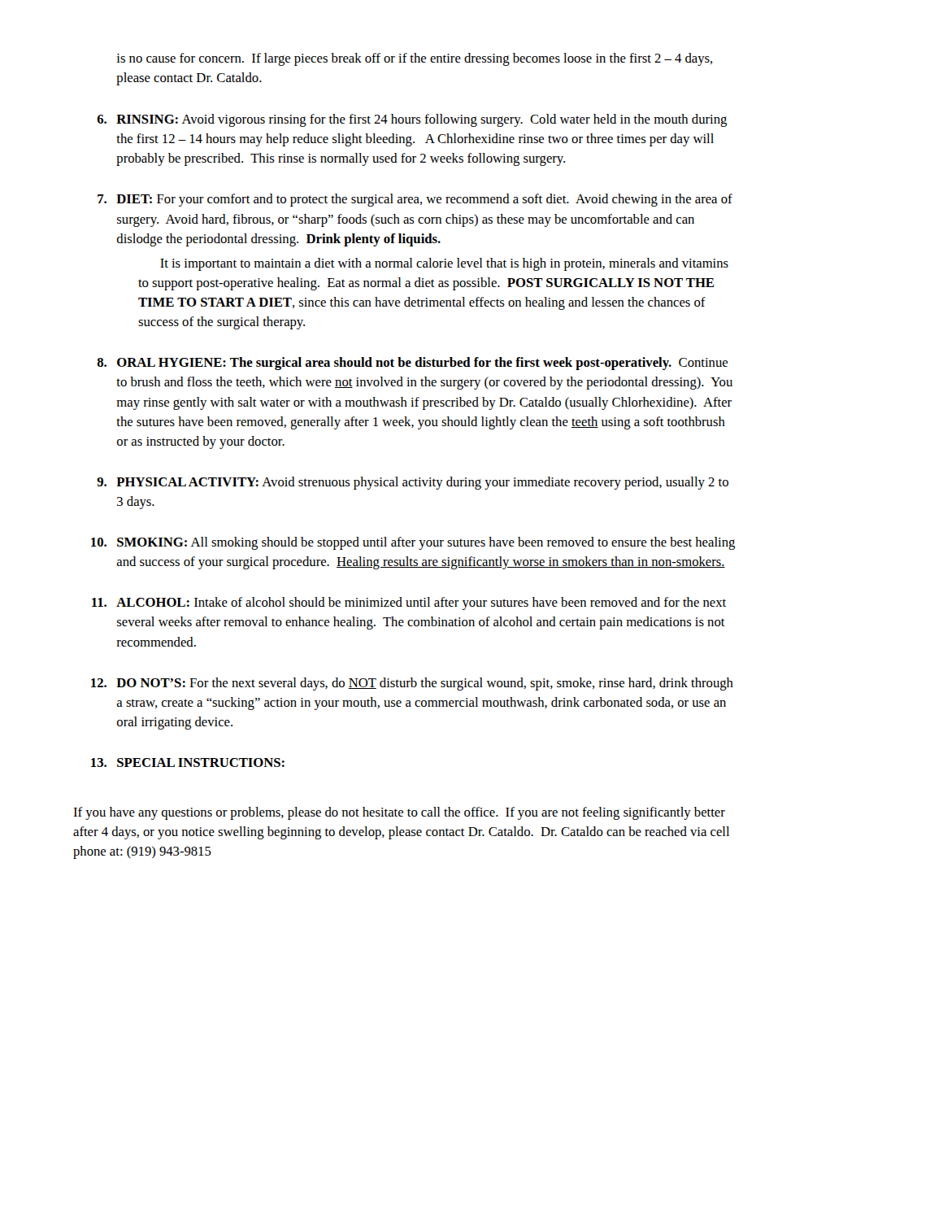is no cause for concern. If large pieces break off or if the entire dressing becomes loose in the first 2 – 4 days, please contact Dr. Cataldo.
6. RINSING: Avoid vigorous rinsing for the first 24 hours following surgery. Cold water held in the mouth during the first 12 – 14 hours may help reduce slight bleeding. A Chlorhexidine rinse two or three times per day will probably be prescribed. This rinse is normally used for 2 weeks following surgery.
7. DIET: For your comfort and to protect the surgical area, we recommend a soft diet. Avoid chewing in the area of surgery. Avoid hard, fibrous, or “sharp” foods (such as corn chips) as these may be uncomfortable and can dislodge the periodontal dressing. Drink plenty of liquids. It is important to maintain a diet with a normal calorie level that is high in protein, minerals and vitamins to support post-operative healing. Eat as normal a diet as possible. POST SURGICALLY IS NOT THE TIME TO START A DIET, since this can have detrimental effects on healing and lessen the chances of success of the surgical therapy.
8. ORAL HYGIENE: The surgical area should not be disturbed for the first week post-operatively. Continue to brush and floss the teeth, which were not involved in the surgery (or covered by the periodontal dressing). You may rinse gently with salt water or with a mouthwash if prescribed by Dr. Cataldo (usually Chlorhexidine). After the sutures have been removed, generally after 1 week, you should lightly clean the teeth using a soft toothbrush or as instructed by your doctor.
9. PHYSICAL ACTIVITY: Avoid strenuous physical activity during your immediate recovery period, usually 2 to 3 days.
10. SMOKING: All smoking should be stopped until after your sutures have been removed to ensure the best healing and success of your surgical procedure. Healing results are significantly worse in smokers than in non-smokers.
11. ALCOHOL: Intake of alcohol should be minimized until after your sutures have been removed and for the next several weeks after removal to enhance healing. The combination of alcohol and certain pain medications is not recommended.
12. DO NOT’S: For the next several days, do NOT disturb the surgical wound, spit, smoke, rinse hard, drink through a straw, create a “sucking” action in your mouth, use a commercial mouthwash, drink carbonated soda, or use an oral irrigating device.
13. SPECIAL INSTRUCTIONS:
If you have any questions or problems, please do not hesitate to call the office. If you are not feeling significantly better after 4 days, or you notice swelling beginning to develop, please contact Dr. Cataldo. Dr. Cataldo can be reached via cell phone at: (919) 943-9815